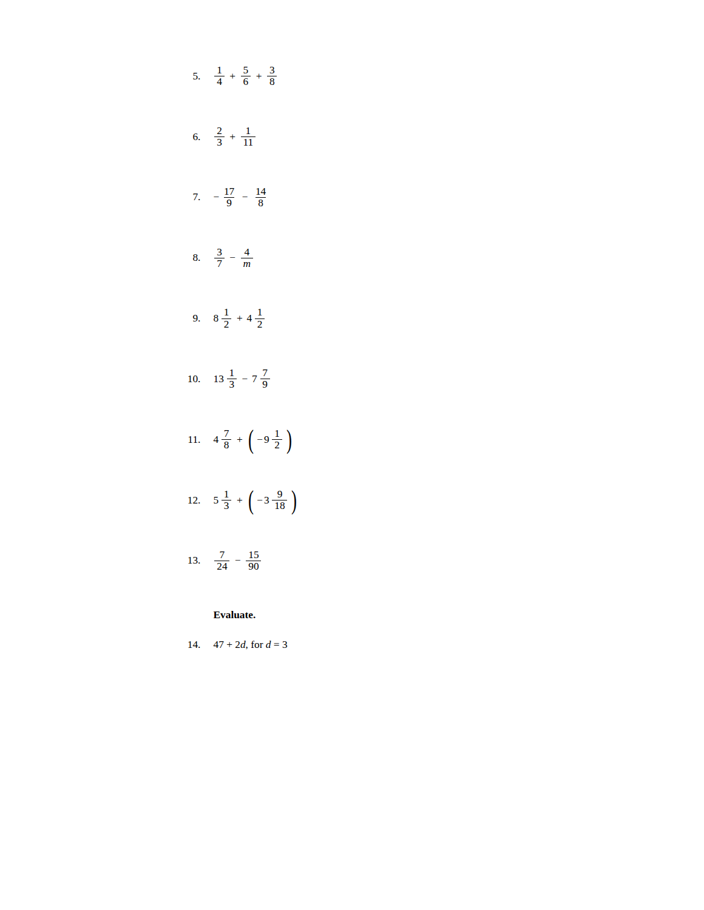5. 14 + 56 + 38
6. 23 + 111
7. − 179 − 148
8. 37 − 4 m
9. 8 12 + 4 12
10. 13 13 − 7 79
11. 4 78 + ( − 9 12 )
12. 5 13 + ( − 3 918 )
13. 724 − 1590
Evaluate.
14. 47 + 2d, for d = 3